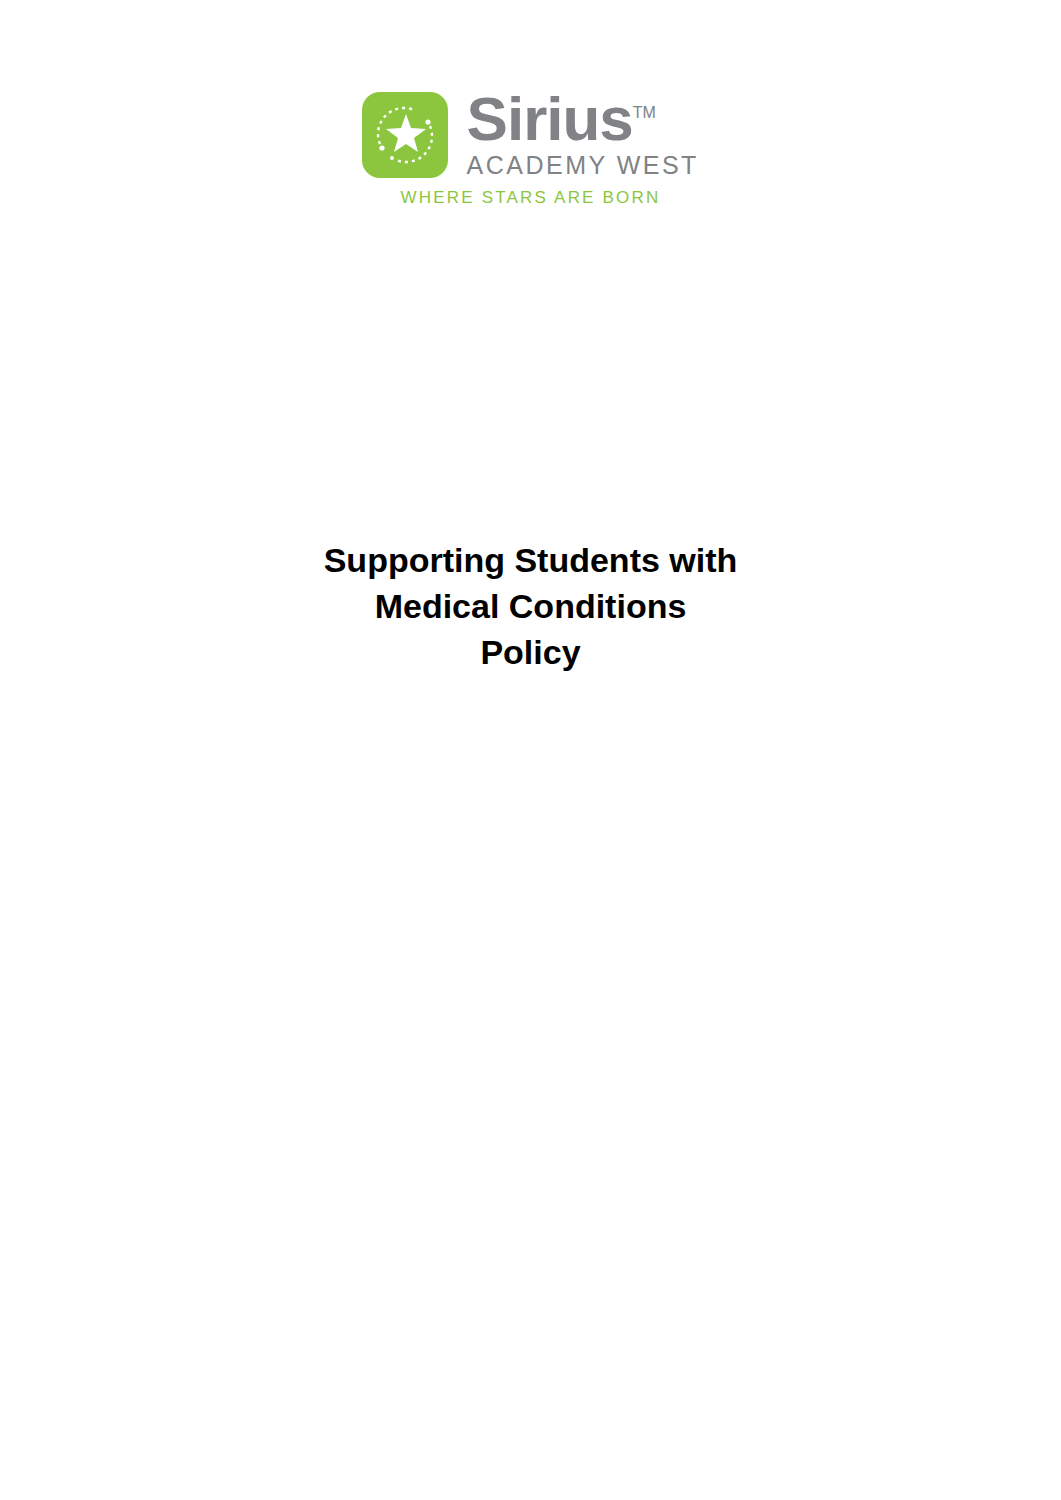SiriusTM
ACADEMY WEST
WHERE STARS ARE BORN
Supporting Students with
Medical Conditions
Policy